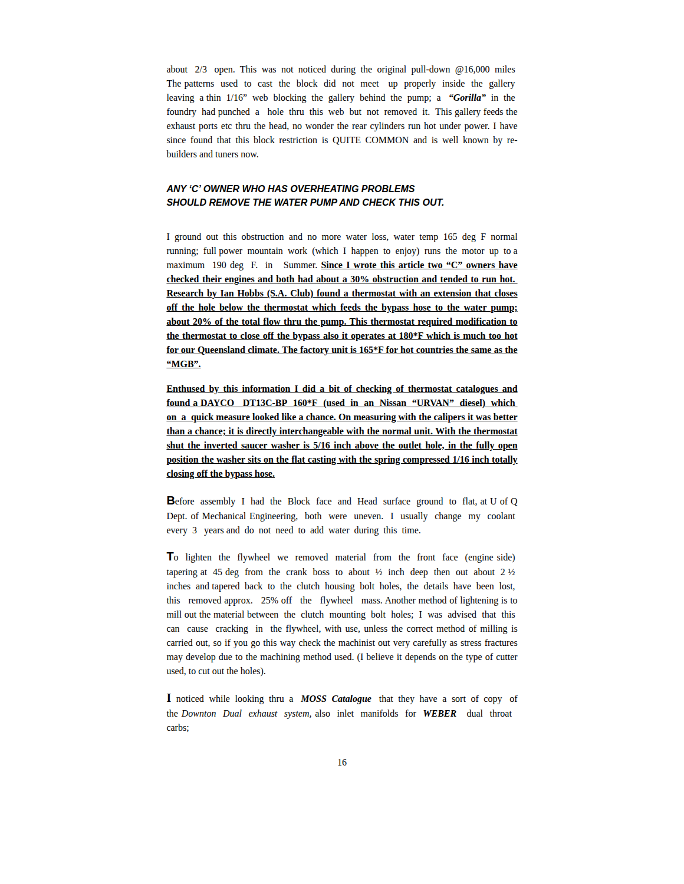about 2/3 open. This was not noticed during the original pull-down @16,000 miles The patterns used to cast the block did not meet up properly inside the gallery leaving a thin 1/16” web blocking the gallery behind the pump; a “Gorilla” in the foundry had punched a hole thru this web but not removed it. This gallery feeds the exhaust ports etc thru the head, no wonder the rear cylinders run hot under power. I have since found that this block restriction is QUITE COMMON and is well known by re-builders and tuners now.
ANY ‘C’ OWNER WHO HAS OVERHEATING PROBLEMS
SHOULD REMOVE THE WATER PUMP AND CHECK THIS OUT.
I ground out this obstruction and no more water loss, water temp 165 deg F normal running; full power mountain work (which I happen to enjoy) runs the motor up to a maximum 190 deg F. in Summer. Since I wrote this article two “C” owners have checked their engines and both had about a 30% obstruction and tended to run hot. Research by Ian Hobbs (S.A. Club) found a thermostat with an extension that closes off the hole below the thermostat which feeds the bypass hose to the water pump; about 20% of the total flow thru the pump. This thermostat required modification to the thermostat to close off the bypass also it operates at 180*F which is much too hot for our Queensland climate. The factory unit is 165*F for hot countries the same as the “MGB”.
Enthused by this information I did a bit of checking of thermostat catalogues and found a DAYCO DT13C-BP 160*F (used in an Nissan “URVAN” diesel) which on a quick measure looked like a chance. On measuring with the calipers it was better than a chance; it is directly interchangeable with the normal unit. With the thermostat shut the inverted saucer washer is 5/16 inch above the outlet hole, in the fully open position the washer sits on the flat casting with the spring compressed 1/16 inch totally closing off the bypass hose.
Before assembly I had the Block face and Head surface ground to flat, at U of Q Dept. of Mechanical Engineering, both were uneven. I usually change my coolant every 3 years and do not need to add water during this time.
To lighten the flywheel we removed material from the front face (engine side) tapering at 45 deg from the crank boss to about ½ inch deep then out about 2 ½ inches and tapered back to the clutch housing bolt holes, the details have been lost, this removed approx. 25% off the flywheel mass. Another method of lightening is to mill out the material between the clutch mounting bolt holes; I was advised that this can cause cracking in the flywheel, with use, unless the correct method of milling is carried out, so if you go this way check the machinist out very carefully as stress fractures may develop due to the machining method used. (I believe it depends on the type of cutter used, to cut out the holes).
I noticed while looking thru a MOSS Catalogue that they have a sort of copy of the Downton Dual exhaust system, also inlet manifolds for WEBER dual throat carbs;
16